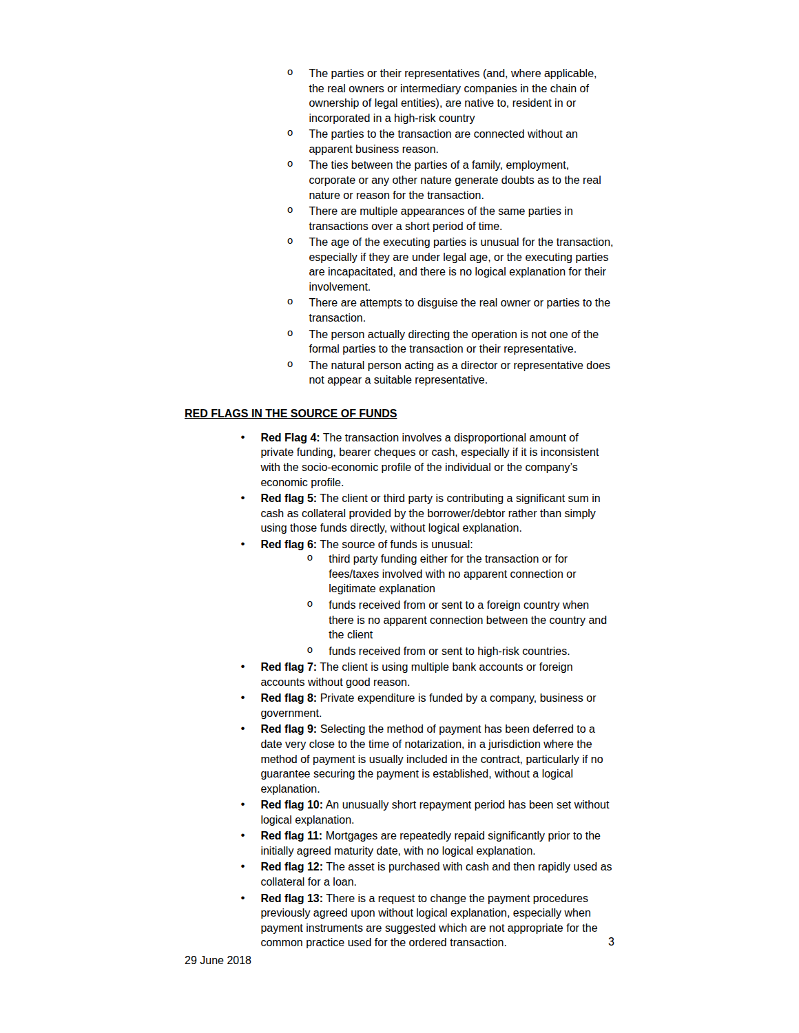The parties or their representatives (and, where applicable, the real owners or intermediary companies in the chain of ownership of legal entities), are native to, resident in or incorporated in a high-risk country
The parties to the transaction are connected without an apparent business reason.
The ties between the parties of a family, employment, corporate or any other nature generate doubts as to the real nature or reason for the transaction.
There are multiple appearances of the same parties in transactions over a short period of time.
The age of the executing parties is unusual for the transaction, especially if they are under legal age, or the executing parties are incapacitated, and there is no logical explanation for their involvement.
There are attempts to disguise the real owner or parties to the transaction.
The person actually directing the operation is not one of the formal parties to the transaction or their representative.
The natural person acting as a director or representative does not appear a suitable representative.
RED FLAGS IN THE SOURCE OF FUNDS
Red Flag 4: The transaction involves a disproportional amount of private funding, bearer cheques or cash, especially if it is inconsistent with the socio-economic profile of the individual or the company’s economic profile.
Red flag 5: The client or third party is contributing a significant sum in cash as collateral provided by the borrower/debtor rather than simply using those funds directly, without logical explanation.
Red flag 6: The source of funds is unusual:
third party funding either for the transaction or for fees/taxes involved with no apparent connection or legitimate explanation
funds received from or sent to a foreign country when there is no apparent connection between the country and the client
funds received from or sent to high-risk countries.
Red flag 7: The client is using multiple bank accounts or foreign accounts without good reason.
Red flag 8: Private expenditure is funded by a company, business or government.
Red flag 9: Selecting the method of payment has been deferred to a date very close to the time of notarization, in a jurisdiction where the method of payment is usually included in the contract, particularly if no guarantee securing the payment is established, without a logical explanation.
Red flag 10: An unusually short repayment period has been set without logical explanation.
Red flag 11: Mortgages are repeatedly repaid significantly prior to the initially agreed maturity date, with no logical explanation.
Red flag 12: The asset is purchased with cash and then rapidly used as collateral for a loan.
Red flag 13: There is a request to change the payment procedures previously agreed upon without logical explanation, especially when payment instruments are suggested which are not appropriate for the common practice used for the ordered transaction.
3
29 June 2018